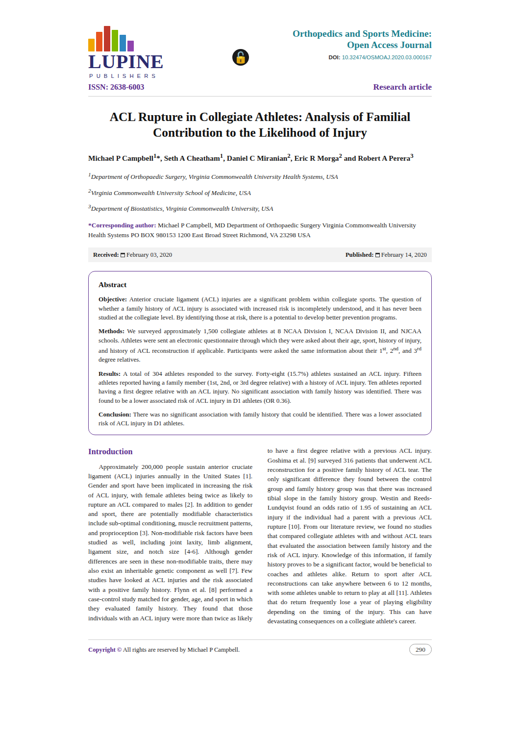LUPINE
PUBLISHERS
🔓
Orthopedics and Sports Medicine:
Open Access Journal
DOI: 10.32474/OSMOAJ.2020.03.000167
ISSN: 2638-6003
Research article
ACL Rupture in Collegiate Athletes: Analysis of Familial Contribution to the Likelihood of Injury
Michael P Campbell1*, Seth A Cheatham1, Daniel C Miranian2, Eric R Morga2 and Robert A Perera3
1Department of Orthopaedic Surgery, Virginia Commonwealth University Health Systems, USA
2Virginia Commonwealth University School of Medicine, USA
3Department of Biostatistics, Virginia Commonwealth University, USA
*Corresponding author: Michael P Campbell, MD Department of Orthopaedic Surgery Virginia Commonwealth University Health Systems PO BOX 980153 1200 East Broad Street Richmond, VA 23298 USA
Received: February 03, 2020
Published: February 14, 2020
Abstract
Objective: Anterior cruciate ligament (ACL) injuries are a significant problem within collegiate sports. The question of whether a family history of ACL injury is associated with increased risk is incompletely understood, and it has never been studied at the collegiate level. By identifying those at risk, there is a potential to develop better prevention programs.
Methods: We surveyed approximately 1,500 collegiate athletes at 8 NCAA Division I, NCAA Division II, and NJCAA schools. Athletes were sent an electronic questionnaire through which they were asked about their age, sport, history of injury, and history of ACL reconstruction if applicable. Participants were asked the same information about their 1st, 2nd, and 3rd degree relatives.
Results: A total of 304 athletes responded to the survey. Forty-eight (15.7%) athletes sustained an ACL injury. Fifteen athletes reported having a family member (1st, 2nd, or 3rd degree relative) with a history of ACL injury. Ten athletes reported having a first degree relative with an ACL injury. No significant association with family history was identified. There was found to be a lower associated risk of ACL injury in D1 athletes (OR 0.36).
Conclusion: There was no significant association with family history that could be identified. There was a lower associated risk of ACL injury in D1 athletes.
Introduction
Approximately 200,000 people sustain anterior cruciate ligament (ACL) injuries annually in the United States [1]. Gender and sport have been implicated in increasing the risk of ACL injury, with female athletes being twice as likely to rupture an ACL compared to males [2]. In addition to gender and sport, there are potentially modifiable characteristics include sub-optimal conditioning, muscle recruitment patterns, and proprioception [3]. Non-modifiable risk factors have been studied as well, including joint laxity, limb alignment, ligament size, and notch size [4-6]. Although gender differences are seen in these non-modifiable traits, there may also exist an inheritable genetic component as well [7]. Few studies have looked at ACL injuries and the risk associated with a positive family history. Flynn et al. [8] performed a case-control study matched for gender, age, and sport in which they evaluated family history. They found that those individuals with an ACL injury were more than twice as likely to have a first degree relative with a previous ACL injury. Goshima et al. [9] surveyed 316 patients that underwent ACL reconstruction for a positive family history of ACL tear. The only significant difference they found between the control group and family history group was that there was increased tibial slope in the family history group. Westin and Reeds-Lundqvist found an odds ratio of 1.95 of sustaining an ACL injury if the individual had a parent with a previous ACL rupture [10]. From our literature review, we found no studies that compared collegiate athletes with and without ACL tears that evaluated the association between family history and the risk of ACL injury. Knowledge of this information, if family history proves to be a significant factor, would be beneficial to coaches and athletes alike. Return to sport after ACL reconstructions can take anywhere between 6 to 12 months, with some athletes unable to return to play at all [11]. Athletes that do return frequently lose a year of playing eligibility depending on the timing of the injury. This can have devastating consequences on a collegiate athlete's career.
Copyright © All rights are reserved by Michael P Campbell.
290